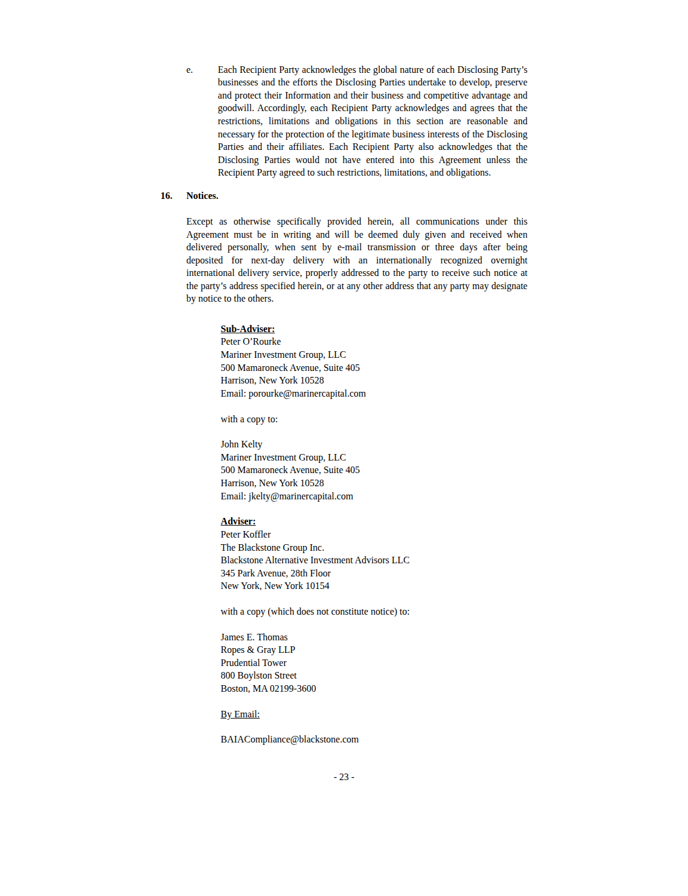e.
Each Recipient Party acknowledges the global nature of each Disclosing Party’s businesses and the efforts the Disclosing Parties undertake to develop, preserve and protect their Information and their business and competitive advantage and goodwill. Accordingly, each Recipient Party acknowledges and agrees that the restrictions, limitations and obligations in this section are reasonable and necessary for the protection of the legitimate business interests of the Disclosing Parties and their affiliates. Each Recipient Party also acknowledges that the Disclosing Parties would not have entered into this Agreement unless the Recipient Party agreed to such restrictions, limitations, and obligations.
16.
Notices.
Except as otherwise specifically provided herein, all communications under this Agreement must be in writing and will be deemed duly given and received when delivered personally, when sent by e-mail transmission or three days after being deposited for next-day delivery with an internationally recognized overnight international delivery service, properly addressed to the party to receive such notice at the party’s address specified herein, or at any other address that any party may designate by notice to the others.
Sub-Adviser: Peter O’Rourke Mariner Investment Group, LLC 500 Mamaroneck Avenue, Suite 405 Harrison, New York 10528 Email: porourke@marinercapital.com
with a copy to:
John Kelty Mariner Investment Group, LLC 500 Mamaroneck Avenue, Suite 405 Harrison, New York 10528 Email: jkelty@marinercapital.com
Adviser: Peter Koffler The Blackstone Group Inc. Blackstone Alternative Investment Advisors LLC 345 Park Avenue, 28th Floor New York, New York 10154
with a copy (which does not constitute notice) to:
James E. Thomas Ropes & Gray LLP Prudential Tower 800 Boylston Street Boston, MA 02199-3600
By Email:
BAIACompliance@blackstone.com
- 23 -